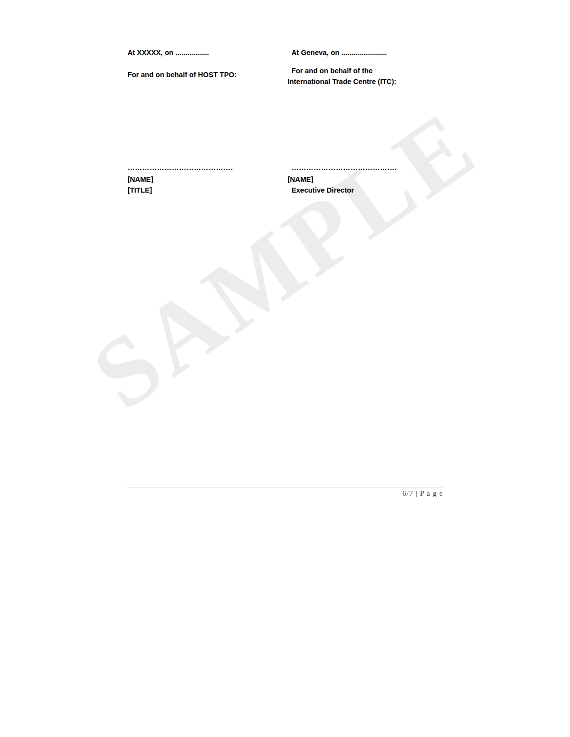SAMPLE
| At XXXXX, on ................. | At Geneva, on ....................... |
| For and on behalf of HOST TPO: | For and on behalf of the International Trade Centre (ITC): |
| ……………………………………. [NAME] [TITLE] | ……………………………………. [NAME] Executive Director |
6/7 | P a g e